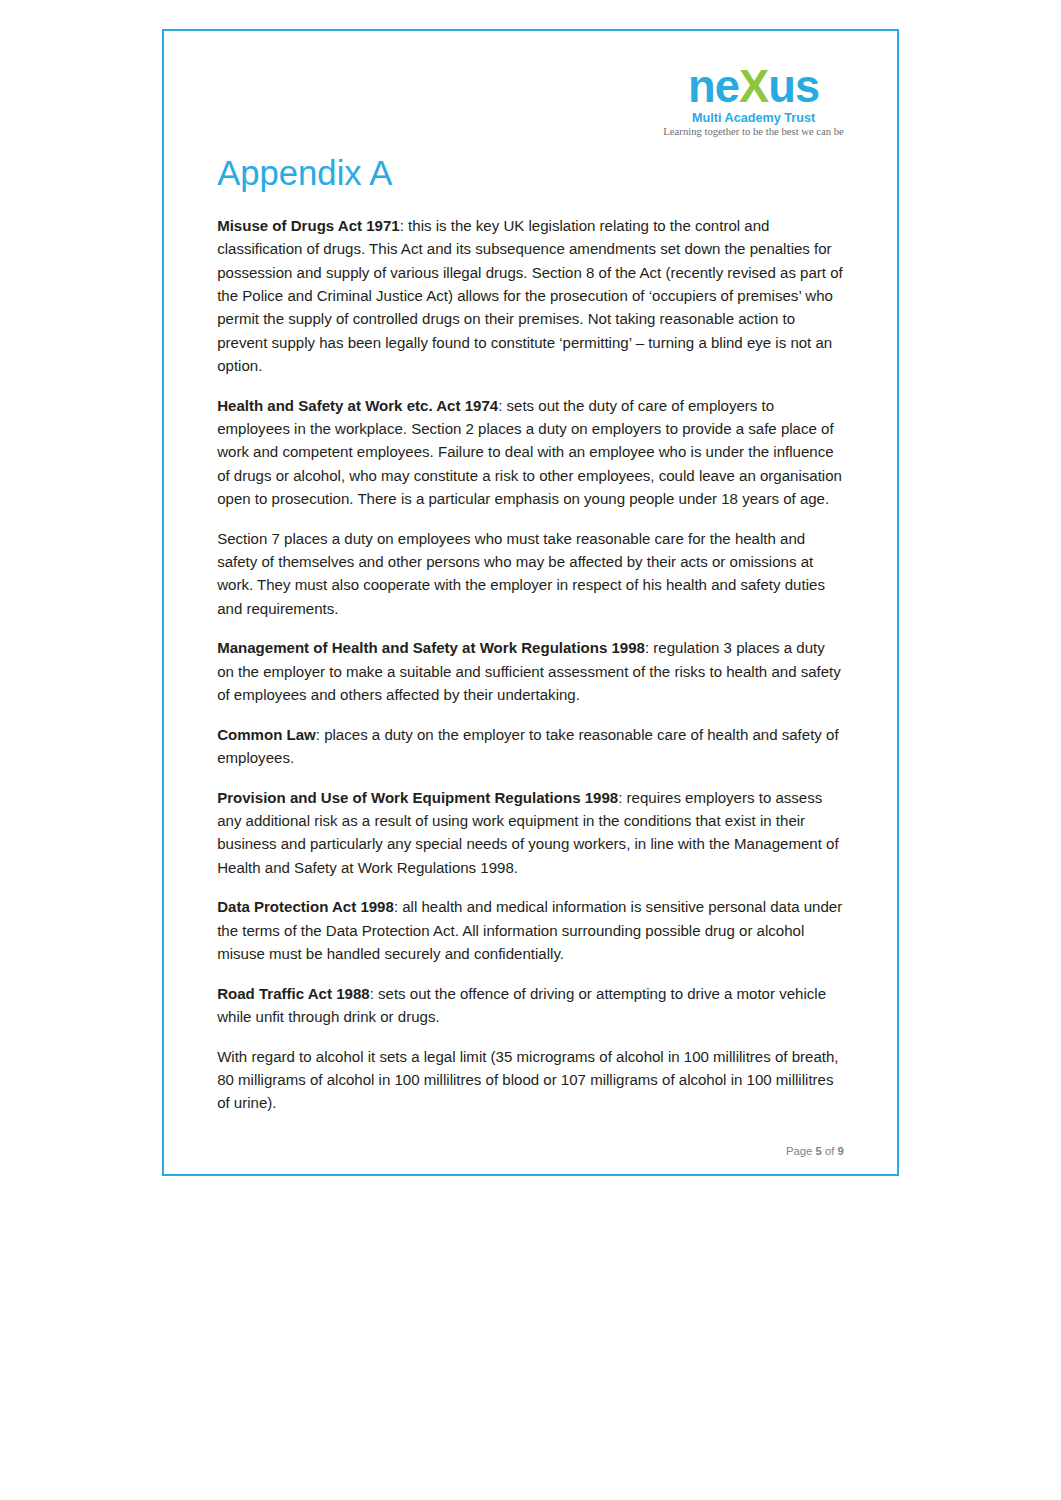neXus
Multi Academy Trust
Learning together to be the best we can be
Appendix A
Misuse of Drugs Act 1971: this is the key UK legislation relating to the control and classification of drugs. This Act and its subsequence amendments set down the penalties for possession and supply of various illegal drugs. Section 8 of the Act (recently revised as part of the Police and Criminal Justice Act) allows for the prosecution of ‘occupiers of premises’ who permit the supply of controlled drugs on their premises. Not taking reasonable action to prevent supply has been legally found to constitute ‘permitting’ – turning a blind eye is not an option.
Health and Safety at Work etc. Act 1974: sets out the duty of care of employers to employees in the workplace. Section 2 places a duty on employers to provide a safe place of work and competent employees. Failure to deal with an employee who is under the influence of drugs or alcohol, who may constitute a risk to other employees, could leave an organisation open to prosecution. There is a particular emphasis on young people under 18 years of age.
Section 7 places a duty on employees who must take reasonable care for the health and safety of themselves and other persons who may be affected by their acts or omissions at work. They must also cooperate with the employer in respect of his health and safety duties and requirements.
Management of Health and Safety at Work Regulations 1998: regulation 3 places a duty on the employer to make a suitable and sufficient assessment of the risks to health and safety of employees and others affected by their undertaking.
Common Law: places a duty on the employer to take reasonable care of health and safety of employees.
Provision and Use of Work Equipment Regulations 1998: requires employers to assess any additional risk as a result of using work equipment in the conditions that exist in their business and particularly any special needs of young workers, in line with the Management of Health and Safety at Work Regulations 1998.
Data Protection Act 1998: all health and medical information is sensitive personal data under the terms of the Data Protection Act. All information surrounding possible drug or alcohol misuse must be handled securely and confidentially.
Road Traffic Act 1988: sets out the offence of driving or attempting to drive a motor vehicle while unfit through drink or drugs.
With regard to alcohol it sets a legal limit (35 micrograms of alcohol in 100 millilitres of breath, 80 milligrams of alcohol in 100 millilitres of blood or 107 milligrams of alcohol in 100 millilitres of urine).
Page 5 of 9